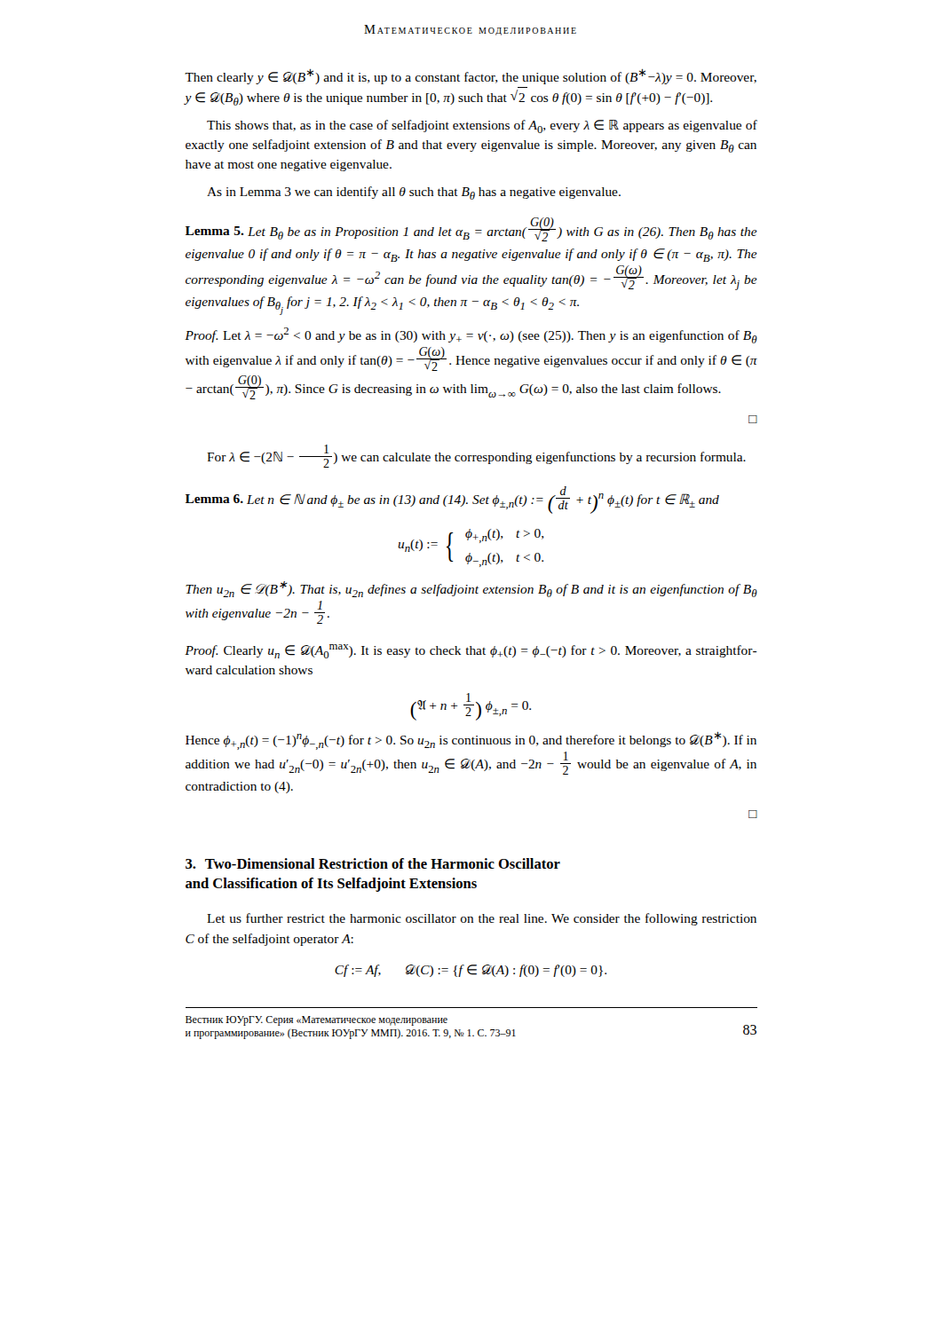Математическое моделирование
Then clearly y ∈ 𝒟(B∗) and it is, up to a constant factor, the unique solution of (B∗−λ)y = 0. Moreover, y ∈ 𝒟(Bθ) where θ is the unique number in [0, π) such that 2 cos θ f(0) = sin θ [f′(+0) − f′(−0)].
This shows that, as in the case of selfadjoint extensions of A0, every λ ∈ ℝ appears as eigenvalue of exactly one selfadjoint extension of B and that every eigenvalue is simple. Moreover, any given Bθ can have at most one negative eigenvalue.
As in Lemma 3 we can identify all θ such that Bθ has a negative eigenvalue.
Lemma 5. Let Bθ be as in Proposition 1 and let αB = arctan(G(0) 2) with G as in (26). Then Bθ has the eigenvalue 0 if and only if θ = π − αB. It has a negative eigenvalue if and only if θ ∈ (π − αB, π). The corresponding eigenvalue λ = −ω2 can be found via the equality tan(θ) = −G(ω) 2. Moreover, let λj be eigenvalues of Bθj for j = 1, 2. If λ2 < λ1 < 0, then π − αB < θ1 < θ2 < π.
Proof. Let λ = −ω2 < 0 and y be as in (30) with y+ = v(·, ω) (see (25)). Then y is an eigenfunction of Bθ with eigenvalue λ if and only if tan(θ) = −G(ω) 2. Hence negative eigenvalues occur if and only if θ ∈ (π − arctan(G(0) 2), π). Since G is decreasing in ω with limω→∞ G(ω) = 0, also the last claim follows.
□
For λ ∈ −(2ℕ − 12) we can calculate the corresponding eigenfunctions by a recursion formula.
Lemma 6. Let n ∈ ℕ and ϕ± be as in (13) and (14). Set ϕ±,n(t) := (ddt + t)n ϕ±(t) for t ∈ ℝ± and
un(t) := { ϕ+,n(t), t > 0, ϕ−,n(t), t < 0.
Then u2n ∈ 𝒟(B∗). That is, u2n defines a selfadjoint extension Bθ of B and it is an eigenfunction of Bθ with eigenvalue −2n − 12.
Proof. Clearly un ∈ 𝒟(A0max). It is easy to check that ϕ+(t) = ϕ−(−t) for t > 0. Moreover, a straightforward calculation shows
(𝔄 + n + 12) ϕ±,n = 0.
Hence ϕ+,n(t) = (−1)nϕ−,n(−t) for t > 0. So u2n is continuous in 0, and therefore it belongs to 𝒟(B∗). If in addition we had u′2n(−0) = u′2n(+0), then u2n ∈ 𝒟(A), and −2n − 12 would be an eigenvalue of A, in contradiction to (4).
□
3. Two-Dimensional Restriction of the Harmonic Oscillator
and Classification of Its Selfadjoint Extensions
Let us further restrict the harmonic oscillator on the real line. We consider the following restriction C of the selfadjoint operator A:
Cf := Af, 𝒟(C) := {f ∈ 𝒟(A) : f(0) = f′(0) = 0}.
Вестник ЮУрГУ. Серия «Математическое моделирование
и программирование» (Вестник ЮУрГУ ММП). 2016. Т. 9, № 1. С. 73–91
83